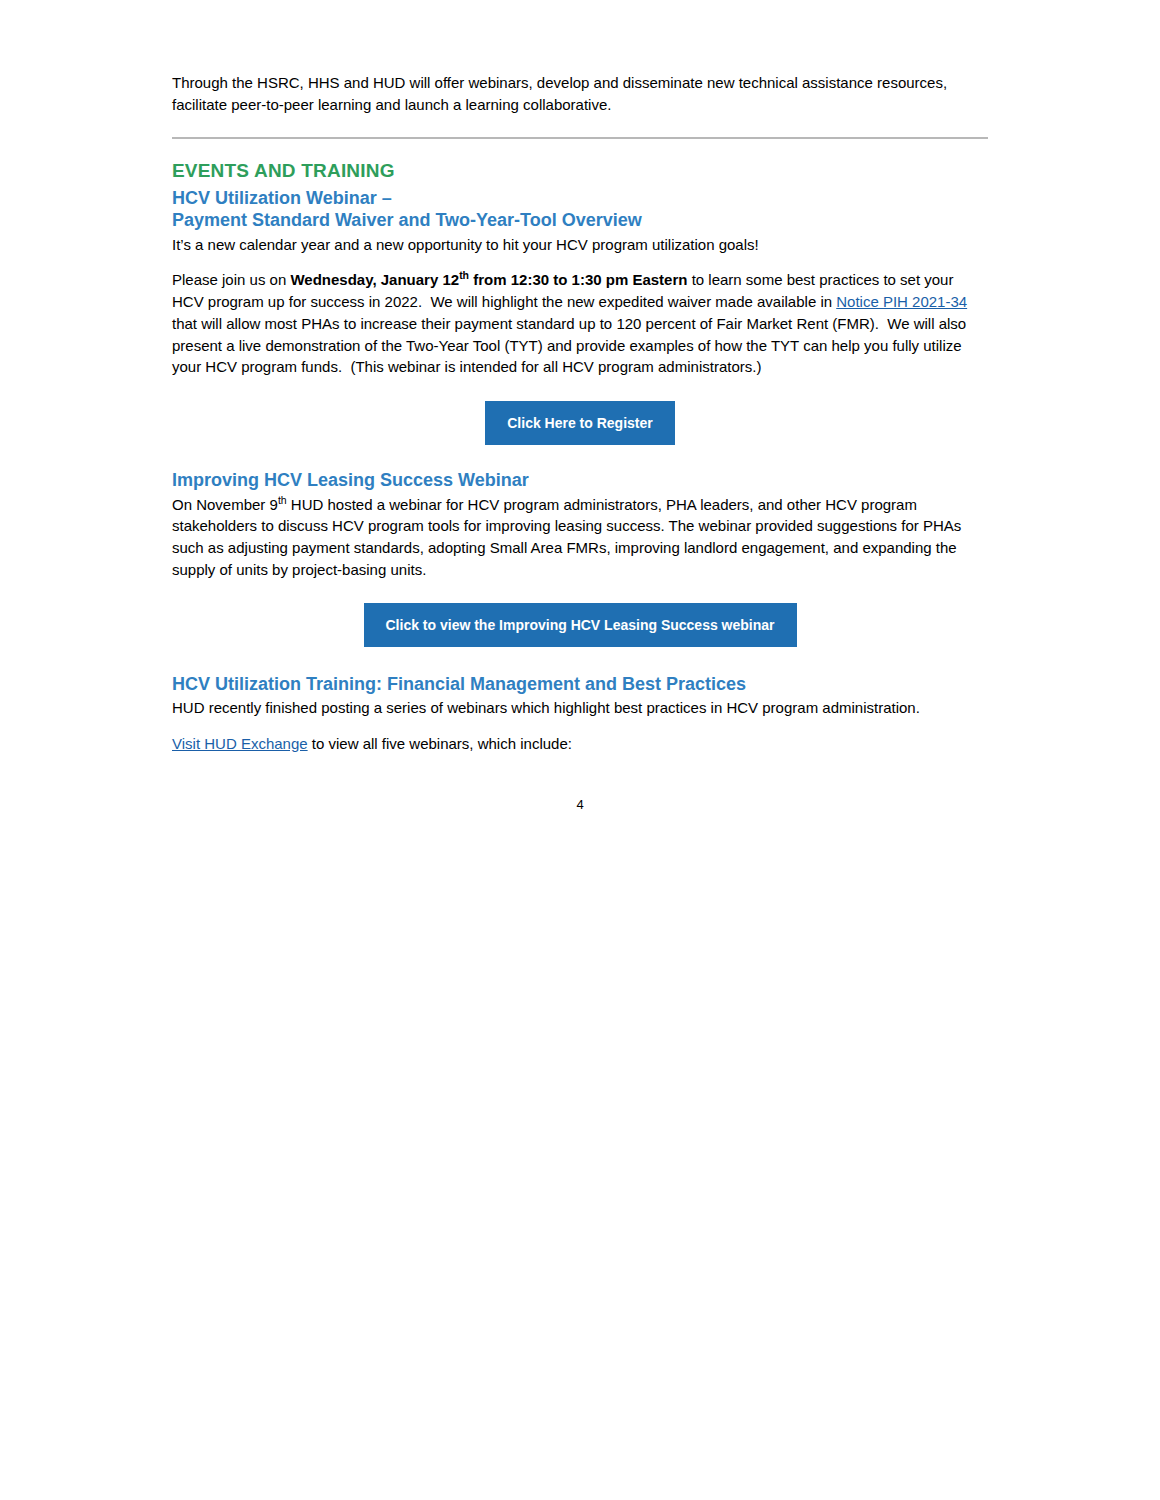Through the HSRC, HHS and HUD will offer webinars, develop and disseminate new technical assistance resources, facilitate peer-to-peer learning and launch a learning collaborative.
EVENTS AND TRAINING
HCV Utilization Webinar –
Payment Standard Waiver and Two-Year-Tool Overview
It’s a new calendar year and a new opportunity to hit your HCV program utilization goals!
Please join us on Wednesday, January 12th from 12:30 to 1:30 pm Eastern to learn some best practices to set your HCV program up for success in 2022. We will highlight the new expedited waiver made available in Notice PIH 2021-34 that will allow most PHAs to increase their payment standard up to 120 percent of Fair Market Rent (FMR). We will also present a live demonstration of the Two-Year Tool (TYT) and provide examples of how the TYT can help you fully utilize your HCV program funds. (This webinar is intended for all HCV program administrators.)
Click Here to Register
Improving HCV Leasing Success Webinar
On November 9th HUD hosted a webinar for HCV program administrators, PHA leaders, and other HCV program stakeholders to discuss HCV program tools for improving leasing success. The webinar provided suggestions for PHAs such as adjusting payment standards, adopting Small Area FMRs, improving landlord engagement, and expanding the supply of units by project-basing units.
Click to view the Improving HCV Leasing Success webinar
HCV Utilization Training: Financial Management and Best Practices
HUD recently finished posting a series of webinars which highlight best practices in HCV program administration.
Visit HUD Exchange to view all five webinars, which include:
4